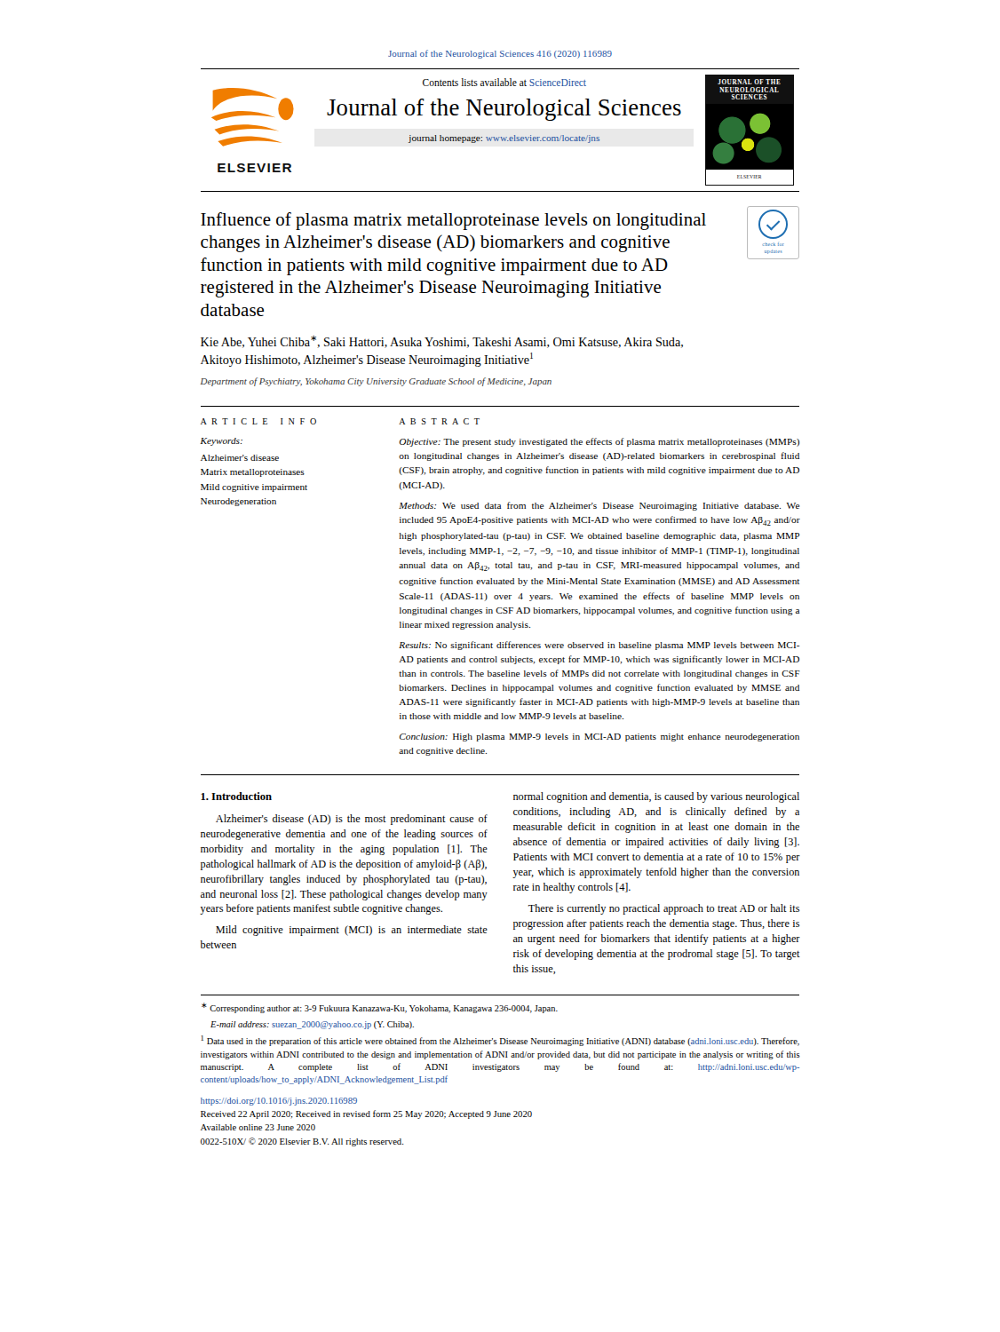Journal of the Neurological Sciences 416 (2020) 116989
ELSEVIER
Contents lists available at ScienceDirect
Journal of the Neurological Sciences
journal homepage: www.elsevier.com/locate/jns
JOURNAL OF THE NEUROLOGICAL SCIENCES
ELSEVIER
Check for
updates
Influence of plasma matrix metalloproteinase levels on longitudinal changes in Alzheimer's disease (AD) biomarkers and cognitive function in patients with mild cognitive impairment due to AD registered in the Alzheimer's Disease Neuroimaging Initiative database
Kie Abe, Yuhei Chiba∗, Saki Hattori, Asuka Yoshimi, Takeshi Asami, Omi Katsuse, Akira Suda, Akitoyo Hishimoto, Alzheimer's Disease Neuroimaging Initiative1
Department of Psychiatry, Yokohama City University Graduate School of Medicine, Japan
A R T I C L E I N F O
Keywords:
Alzheimer's disease
Matrix metalloproteinases
Mild cognitive impairment
Neurodegeneration
A B S T R A C T
Objective: The present study investigated the effects of plasma matrix metalloproteinases (MMPs) on longitudinal changes in Alzheimer's disease (AD)-related biomarkers in cerebrospinal fluid (CSF), brain atrophy, and cognitive function in patients with mild cognitive impairment due to AD (MCI-AD).
Methods: We used data from the Alzheimer's Disease Neuroimaging Initiative database. We included 95 ApoE4-positive patients with MCI-AD who were confirmed to have low Aβ42 and/or high phosphorylated-tau (p-tau) in CSF. We obtained baseline demographic data, plasma MMP levels, including MMP-1, −2, −7, −9, −10, and tissue inhibitor of MMP-1 (TIMP-1), longitudinal annual data on Aβ42, total tau, and p-tau in CSF, MRI-measured hippocampal volumes, and cognitive function evaluated by the Mini-Mental State Examination (MMSE) and AD Assessment Scale-11 (ADAS-11) over 4 years. We examined the effects of baseline MMP levels on longitudinal changes in CSF AD biomarkers, hippocampal volumes, and cognitive function using a linear mixed regression analysis.
Results: No significant differences were observed in baseline plasma MMP levels between MCI-AD patients and control subjects, except for MMP-10, which was significantly lower in MCI-AD than in controls. The baseline levels of MMPs did not correlate with longitudinal changes in CSF biomarkers. Declines in hippocampal volumes and cognitive function evaluated by MMSE and ADAS-11 were significantly faster in MCI-AD patients with high-MMP-9 levels at baseline than in those with middle and low MMP-9 levels at baseline.
Conclusion: High plasma MMP-9 levels in MCI-AD patients might enhance neurodegeneration and cognitive decline.
1. Introduction
Alzheimer's disease (AD) is the most predominant cause of neurodegenerative dementia and one of the leading sources of morbidity and mortality in the aging population [1]. The pathological hallmark of AD is the deposition of amyloid-β (Aβ), neurofibrillary tangles induced by phosphorylated tau (p-tau), and neuronal loss [2]. These pathological changes develop many years before patients manifest subtle cognitive changes.
Mild cognitive impairment (MCI) is an intermediate state between
normal cognition and dementia, is caused by various neurological conditions, including AD, and is clinically defined by a measurable deficit in cognition in at least one domain in the absence of dementia or impaired activities of daily living [3]. Patients with MCI convert to dementia at a rate of 10 to 15% per year, which is approximately tenfold higher than the conversion rate in healthy controls [4].
There is currently no practical approach to treat AD or halt its progression after patients reach the dementia stage. Thus, there is an urgent need for biomarkers that identify patients at a higher risk of developing dementia at the prodromal stage [5]. To target this issue,
∗ Corresponding author at: 3-9 Fukuura Kanazawa-Ku, Yokohama, Kanagawa 236-0004, Japan.
E-mail address: suezan_2000@yahoo.co.jp (Y. Chiba).
1 Data used in the preparation of this article were obtained from the Alzheimer's Disease Neuroimaging Initiative (ADNI) database (adni.loni.usc.edu). Therefore, investigators within ADNI contributed to the design and implementation of ADNI and/or provided data, but did not participate in the analysis or writing of this manuscript. A complete list of ADNI investigators may be found at: http://adni.loni.usc.edu/wp-content/uploads/how_to_apply/ADNI_Acknowledgement_List.pdf
https://doi.org/10.1016/j.jns.2020.116989
Received 22 April 2020; Received in revised form 25 May 2020; Accepted 9 June 2020
Available online 23 June 2020
0022-510X/ © 2020 Elsevier B.V. All rights reserved.